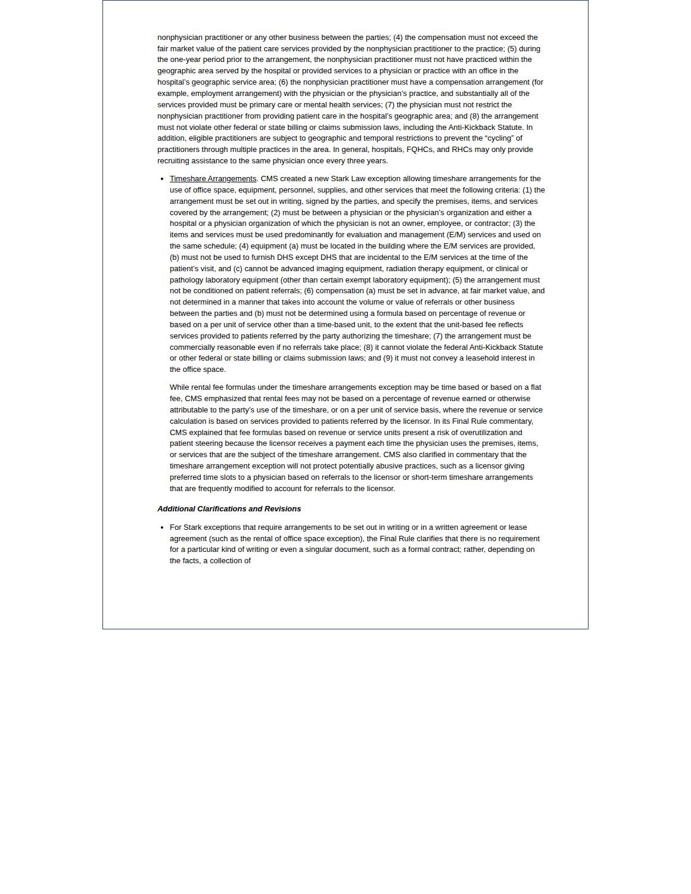nonphysician practitioner or any other business between the parties; (4) the compensation must not exceed the fair market value of the patient care services provided by the nonphysician practitioner to the practice; (5) during the one-year period prior to the arrangement, the nonphysician practitioner must not have practiced within the geographic area served by the hospital or provided services to a physician or practice with an office in the hospital’s geographic service area; (6) the nonphysician practitioner must have a compensation arrangement (for example, employment arrangement) with the physician or the physician’s practice, and substantially all of the services provided must be primary care or mental health services; (7) the physician must not restrict the nonphysician practitioner from providing patient care in the hospital’s geographic area; and (8) the arrangement must not violate other federal or state billing or claims submission laws, including the Anti-Kickback Statute. In addition, eligible practitioners are subject to geographic and temporal restrictions to prevent the “cycling” of practitioners through multiple practices in the area. In general, hospitals, FQHCs, and RHCs may only provide recruiting assistance to the same physician once every three years.
Timeshare Arrangements. CMS created a new Stark Law exception allowing timeshare arrangements for the use of office space, equipment, personnel, supplies, and other services that meet the following criteria: (1) the arrangement must be set out in writing, signed by the parties, and specify the premises, items, and services covered by the arrangement; (2) must be between a physician or the physician’s organization and either a hospital or a physician organization of which the physician is not an owner, employee, or contractor; (3) the items and services must be used predominantly for evaluation and management (E/M) services and used on the same schedule; (4) equipment (a) must be located in the building where the E/M services are provided, (b) must not be used to furnish DHS except DHS that are incidental to the E/M services at the time of the patient’s visit, and (c) cannot be advanced imaging equipment, radiation therapy equipment, or clinical or pathology laboratory equipment (other than certain exempt laboratory equipment); (5) the arrangement must not be conditioned on patient referrals; (6) compensation (a) must be set in advance, at fair market value, and not determined in a manner that takes into account the volume or value of referrals or other business between the parties and (b) must not be determined using a formula based on percentage of revenue or based on a per unit of service other than a time-based unit, to the extent that the unit-based fee reflects services provided to patients referred by the party authorizing the timeshare; (7) the arrangement must be commercially reasonable even if no referrals take place; (8) it cannot violate the federal Anti-Kickback Statute or other federal or state billing or claims submission laws; and (9) it must not convey a leasehold interest in the office space.
While rental fee formulas under the timeshare arrangements exception may be time based or based on a flat fee, CMS emphasized that rental fees may not be based on a percentage of revenue earned or otherwise attributable to the party’s use of the timeshare, or on a per unit of service basis, where the revenue or service calculation is based on services provided to patients referred by the licensor. In its Final Rule commentary, CMS explained that fee formulas based on revenue or service units present a risk of overutilization and patient steering because the licensor receives a payment each time the physician uses the premises, items, or services that are the subject of the timeshare arrangement. CMS also clarified in commentary that the timeshare arrangement exception will not protect potentially abusive practices, such as a licensor giving preferred time slots to a physician based on referrals to the licensor or short-term timeshare arrangements that are frequently modified to account for referrals to the licensor.
Additional Clarifications and Revisions
For Stark exceptions that require arrangements to be set out in writing or in a written agreement or lease agreement (such as the rental of office space exception), the Final Rule clarifies that there is no requirement for a particular kind of writing or even a singular document, such as a formal contract; rather, depending on the facts, a collection of